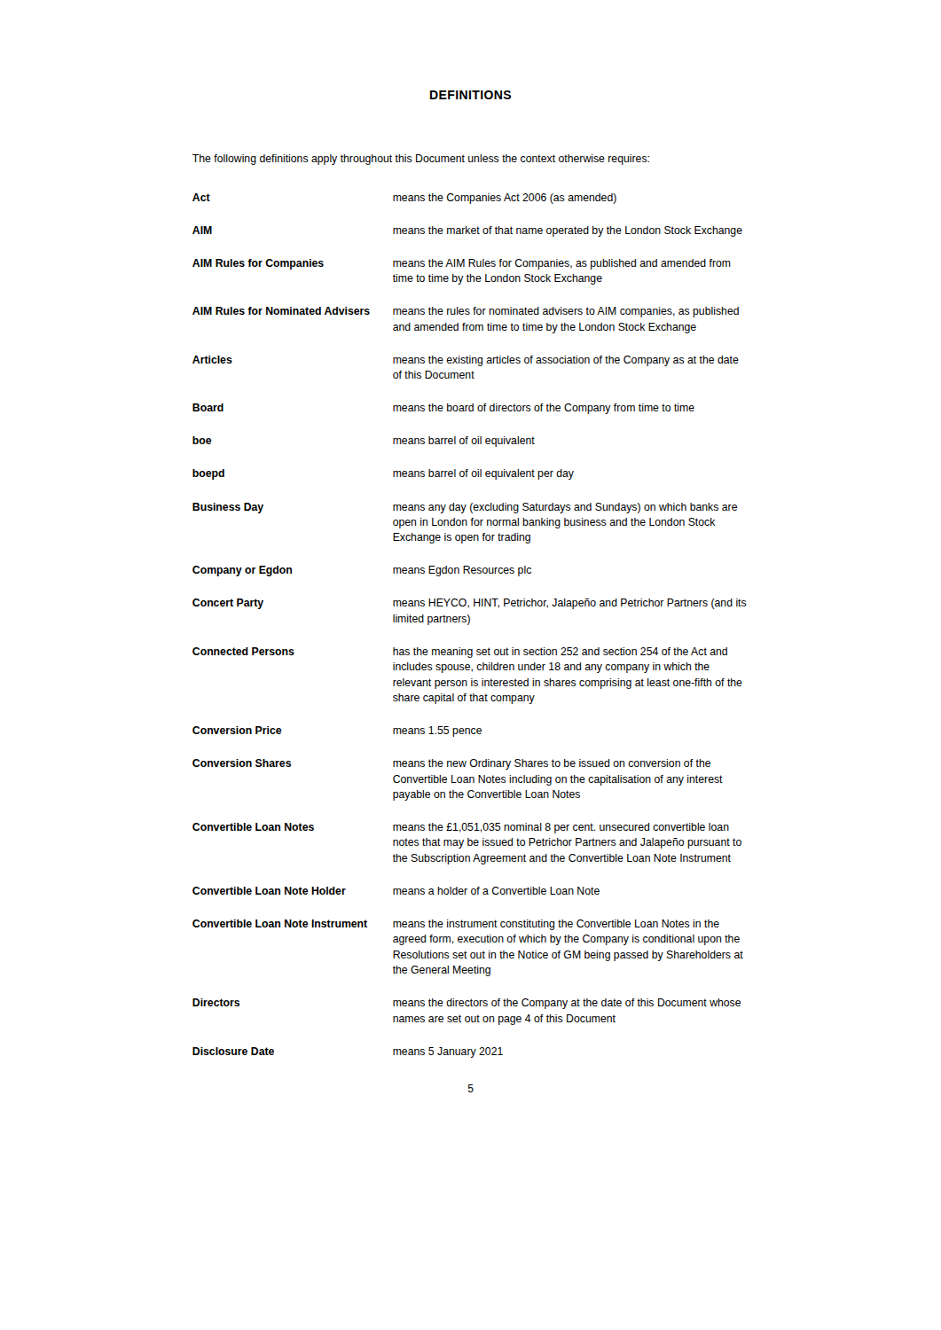DEFINITIONS
The following definitions apply throughout this Document unless the context otherwise requires:
| Act | means the Companies Act 2006 (as amended) |
| AIM | means the market of that name operated by the London Stock Exchange |
| AIM Rules for Companies | means the AIM Rules for Companies, as published and amended from time to time by the London Stock Exchange |
| AIM Rules for Nominated Advisers | means the rules for nominated advisers to AIM companies, as published and amended from time to time by the London Stock Exchange |
| Articles | means the existing articles of association of the Company as at the date of this Document |
| Board | means the board of directors of the Company from time to time |
| boe | means barrel of oil equivalent |
| boepd | means barrel of oil equivalent per day |
| Business Day | means any day (excluding Saturdays and Sundays) on which banks are open in London for normal banking business and the London Stock Exchange is open for trading |
| Company or Egdon | means Egdon Resources plc |
| Concert Party | means HEYCO, HINT, Petrichor, Jalapeño and Petrichor Partners (and its limited partners) |
| Connected Persons | has the meaning set out in section 252 and section 254 of the Act and includes spouse, children under 18 and any company in which the relevant person is interested in shares comprising at least one-fifth of the share capital of that company |
| Conversion Price | means 1.55 pence |
| Conversion Shares | means the new Ordinary Shares to be issued on conversion of the Convertible Loan Notes including on the capitalisation of any interest payable on the Convertible Loan Notes |
| Convertible Loan Notes | means the £1,051,035 nominal 8 per cent. unsecured convertible loan notes that may be issued to Petrichor Partners and Jalapeño pursuant to the Subscription Agreement and the Convertible Loan Note Instrument |
| Convertible Loan Note Holder | means a holder of a Convertible Loan Note |
| Convertible Loan Note Instrument | means the instrument constituting the Convertible Loan Notes in the agreed form, execution of which by the Company is conditional upon the Resolutions set out in the Notice of GM being passed by Shareholders at the General Meeting |
| Directors | means the directors of the Company at the date of this Document whose names are set out on page 4 of this Document |
| Disclosure Date | means 5 January 2021 |
5